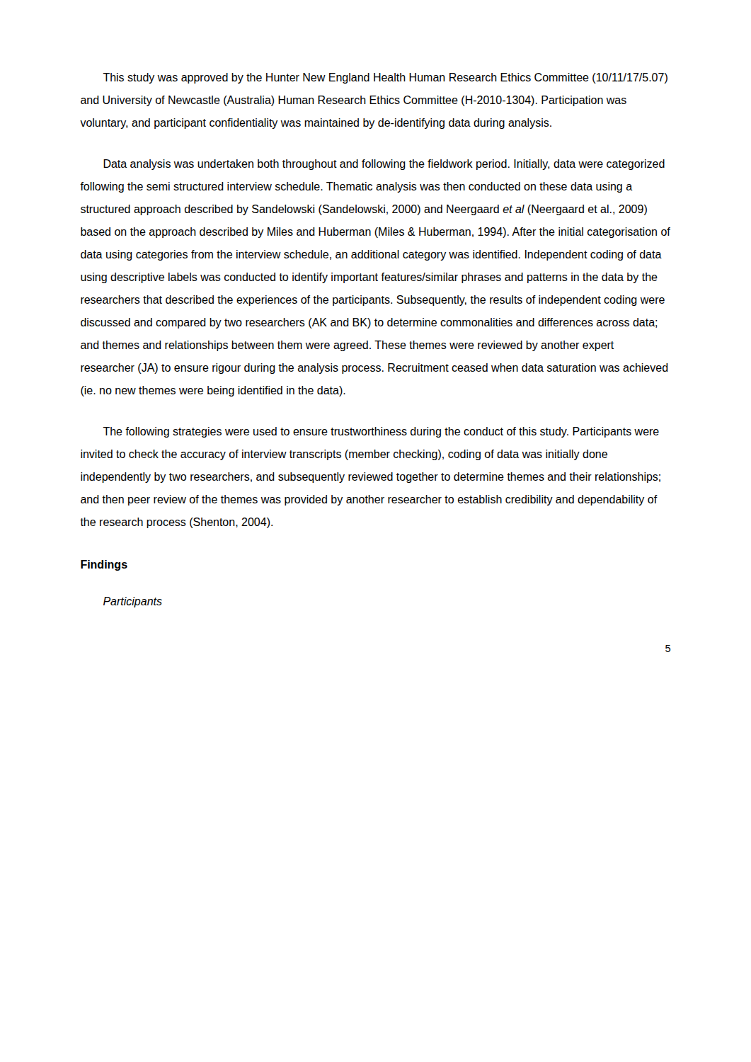This study was approved by the Hunter New England Health Human Research Ethics Committee (10/11/17/5.07) and University of Newcastle (Australia) Human Research Ethics Committee (H-2010-1304). Participation was voluntary, and participant confidentiality was maintained by de-identifying data during analysis.
Data analysis was undertaken both throughout and following the fieldwork period. Initially, data were categorized following the semi structured interview schedule. Thematic analysis was then conducted on these data using a structured approach described by Sandelowski (Sandelowski, 2000) and Neergaard et al (Neergaard et al., 2009) based on the approach described by Miles and Huberman (Miles & Huberman, 1994). After the initial categorisation of data using categories from the interview schedule, an additional category was identified. Independent coding of data using descriptive labels was conducted to identify important features/similar phrases and patterns in the data by the researchers that described the experiences of the participants. Subsequently, the results of independent coding were discussed and compared by two researchers (AK and BK) to determine commonalities and differences across data; and themes and relationships between them were agreed. These themes were reviewed by another expert researcher (JA) to ensure rigour during the analysis process. Recruitment ceased when data saturation was achieved (ie. no new themes were being identified in the data).
The following strategies were used to ensure trustworthiness during the conduct of this study. Participants were invited to check the accuracy of interview transcripts (member checking), coding of data was initially done independently by two researchers, and subsequently reviewed together to determine themes and their relationships; and then peer review of the themes was provided by another researcher to establish credibility and dependability of the research process (Shenton, 2004).
Findings
Participants
5